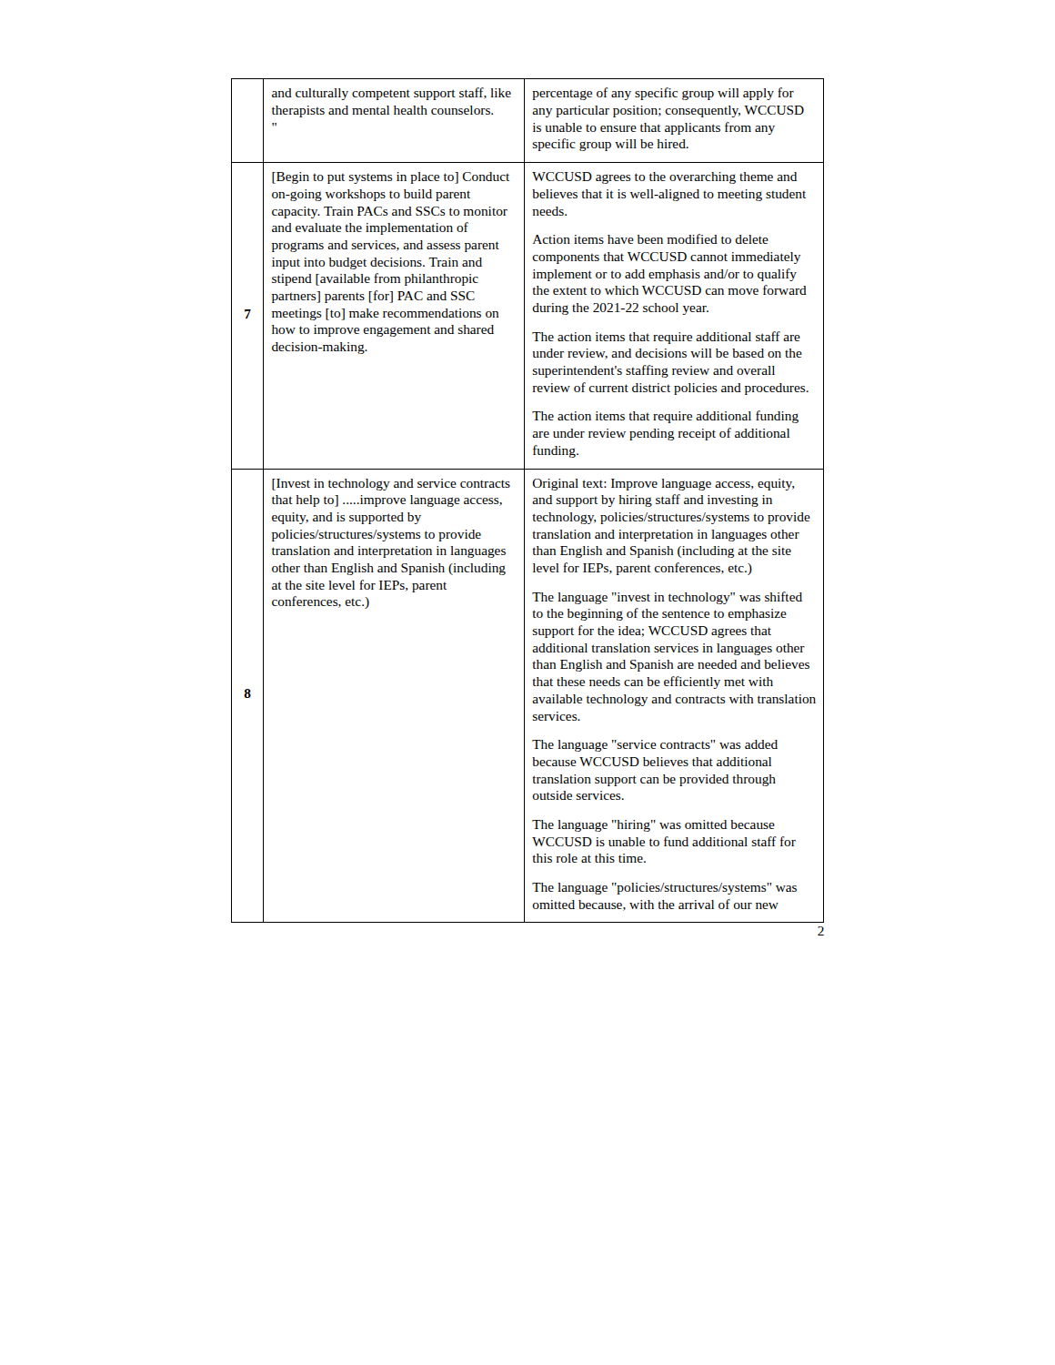| | and culturally competent support staff, like therapists and mental health counselors. " | percentage of any specific group will apply for any particular position; consequently, WCCUSD is unable to ensure that applicants from any specific group will be hired. |
| 7 | [Begin to put systems in place to] Conduct on-going workshops to build parent capacity. Train PACs and SSCs to monitor and evaluate the implementation of programs and services, and assess parent input into budget decisions. Train and stipend [available from philanthropic partners] parents [for] PAC and SSC meetings [to] make recommendations on how to improve engagement and shared decision-making. | WCCUSD agrees to the overarching theme and believes that it is well-aligned to meeting student needs. Action items have been modified to delete components that WCCUSD cannot immediately implement or to add emphasis and/or to qualify the extent to which WCCUSD can move forward during the 2021-22 school year. The action items that require additional staff are under review, and decisions will be based on the superintendent's staffing review and overall review of current district policies and procedures. The action items that require additional funding are under review pending receipt of additional funding. |
| 8 | [Invest in technology and service contracts that help to] .....improve language access, equity, and is supported by policies/structures/systems to provide translation and interpretation in languages other than English and Spanish (including at the site level for IEPs, parent conferences, etc.) | Original text: Improve language access, equity, and support by hiring staff and investing in technology, policies/structures/systems to provide translation and interpretation in languages other than English and Spanish (including at the site level for IEPs, parent conferences, etc.) The language "invest in technology" was shifted to the beginning of the sentence to emphasize support for the idea; WCCUSD agrees that additional translation services in languages other than English and Spanish are needed and believes that these needs can be efficiently met with available technology and contracts with translation services. The language "service contracts" was added because WCCUSD believes that additional translation support can be provided through outside services. The language "hiring" was omitted because WCCUSD is unable to fund additional staff for this role at this time. The language "policies/structures/systems" was omitted because, with the arrival of our new |
2